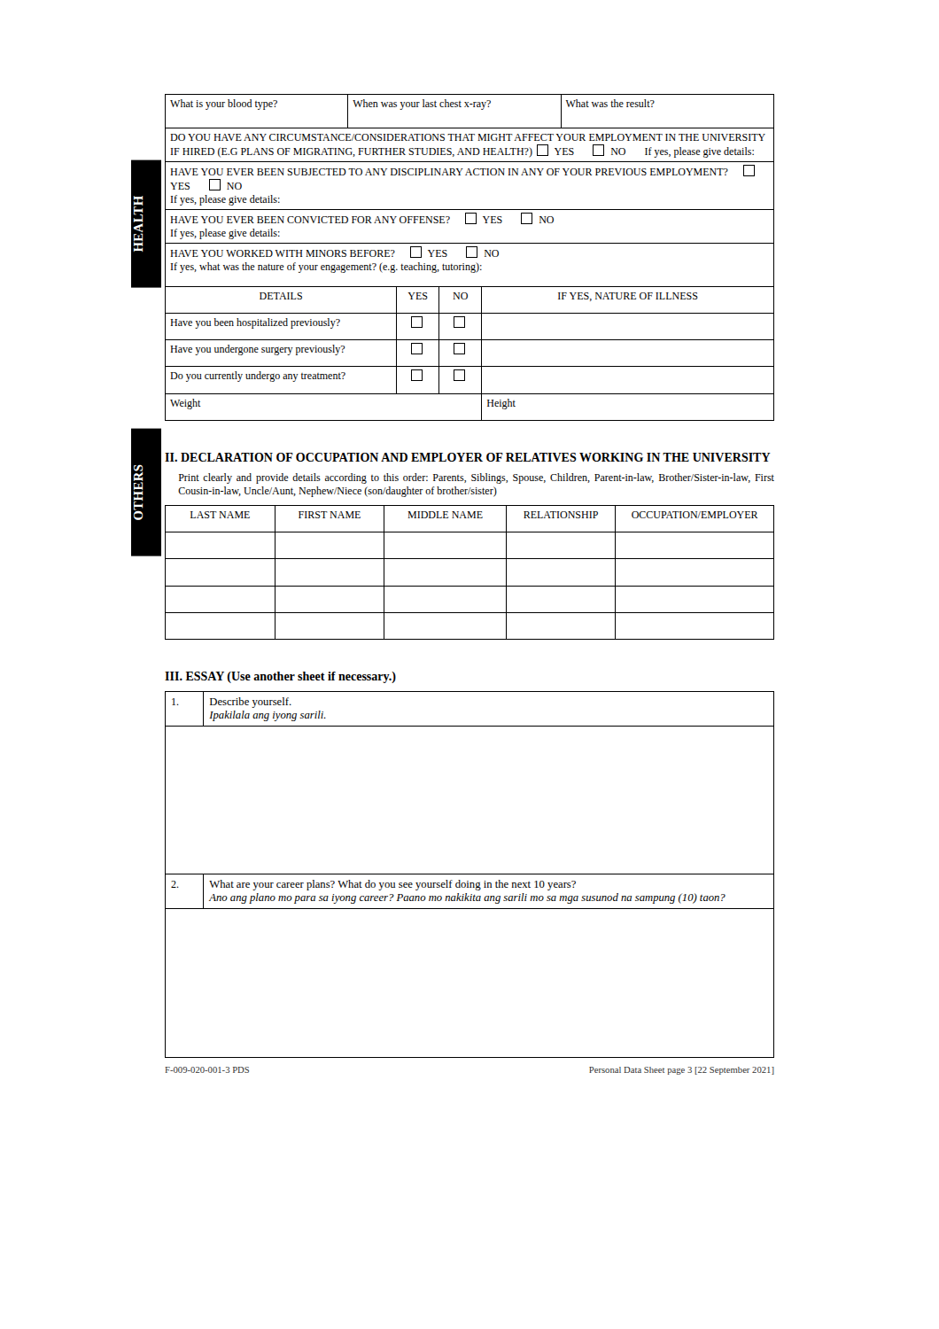HEALTH
OTHERS
| What is your blood type? | When was your last chest x-ray? | What was the result? |
| DO YOU HAVE ANY CIRCUMSTANCE/CONSIDERATIONS THAT MIGHT AFFECT YOUR EMPLOYMENT IN THE UNIVERSITY IF HIRED (E.G plans of migrating, further studies, and health?) YES NO If yes, please give details: |
| HAVE YOU EVER BEEN SUBJECTED TO ANY DISCIPLINARY ACTION IN ANY OF YOUR PREVIOUS EMPLOYMENT? YES NO If yes, please give details: |
| HAVE YOU EVER BEEN CONVICTED FOR ANY OFFENSE? YES NO If yes, please give details: |
| HAVE YOU WORKED WITH MINORS BEFORE? YES NO If yes, what was the nature of your engagement? (e.g. teaching, tutoring): |
| DETAILS | YES | NO | IF YES, NATURE OF ILLNESS |
| Have you been hospitalized previously? | | | |
| Have you undergone surgery previously? | | | |
| Do you currently undergo any treatment? | | | |
| Weight | Height |
II. DECLARATION OF OCCUPATION AND EMPLOYER OF RELATIVES WORKING IN THE UNIVERSITY
Print clearly and provide details according to this order: Parents, Siblings, Spouse, Children, Parent-in-law, Brother/Sister-in-law, First Cousin-in-law, Uncle/Aunt, Nephew/Niece (son/daughter of brother/sister)
| LAST NAME | FIRST NAME | MIDDLE NAME | RELATIONSHIP | OCCUPATION/EMPLOYER |
III. ESSAY (Use another sheet if necessary.)
| 1. | Describe yourself. Ipakilala ang iyong sarili. |
| 2. | What are your career plans? What do you see yourself doing in the next 10 years? Ano ang plano mo para sa iyong career? Paano mo nakikita ang sarili mo sa mga susunod na sampung (10) taon? |
F-009-020-001-3 PDS Personal Data Sheet page 3 [22 September 2021]